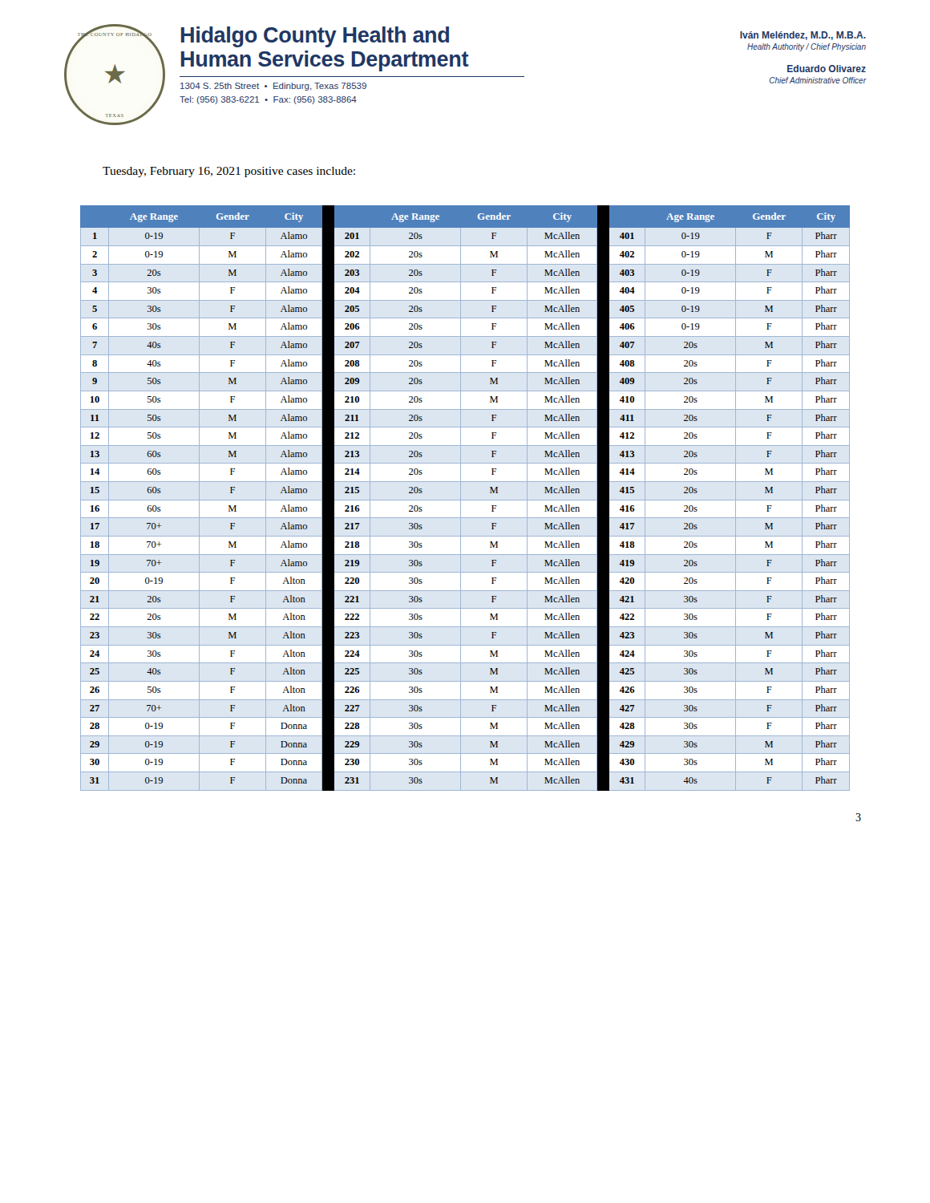The County of Hidalgo
★
Texas
Hidalgo County Health and
Human Services Department
1304 S. 25th Street • Edinburg, Texas 78539
Tel: (956) 383-6221 • Fax: (956) 383-8864
Iván Meléndez, M.D., M.B.A.
Health Authority / Chief Physician
Eduardo Olivarez
Chief Administrative Officer
Tuesday, February 16, 2021 positive cases include:
| | Age Range | Gender | City | | | Age Range | Gender | City | | | Age Range | Gender | City |
| --- | --- | --- | --- | --- | --- | --- | --- | --- | --- | --- | --- | --- | --- |
| 1 | 0-19 | F | Alamo | | 201 | 20s | F | McAllen | | 401 | 0-19 | F | Pharr |
| 2 | 0-19 | M | Alamo | | 202 | 20s | M | McAllen | | 402 | 0-19 | M | Pharr |
| 3 | 20s | M | Alamo | | 203 | 20s | F | McAllen | | 403 | 0-19 | F | Pharr |
| 4 | 30s | F | Alamo | | 204 | 20s | F | McAllen | | 404 | 0-19 | F | Pharr |
| 5 | 30s | F | Alamo | | 205 | 20s | F | McAllen | | 405 | 0-19 | M | Pharr |
| 6 | 30s | M | Alamo | | 206 | 20s | F | McAllen | | 406 | 0-19 | F | Pharr |
| 7 | 40s | F | Alamo | | 207 | 20s | F | McAllen | | 407 | 20s | M | Pharr |
| 8 | 40s | F | Alamo | | 208 | 20s | F | McAllen | | 408 | 20s | F | Pharr |
| 9 | 50s | M | Alamo | | 209 | 20s | M | McAllen | | 409 | 20s | F | Pharr |
| 10 | 50s | F | Alamo | | 210 | 20s | M | McAllen | | 410 | 20s | M | Pharr |
| 11 | 50s | M | Alamo | | 211 | 20s | F | McAllen | | 411 | 20s | F | Pharr |
| 12 | 50s | M | Alamo | | 212 | 20s | F | McAllen | | 412 | 20s | F | Pharr |
| 13 | 60s | M | Alamo | | 213 | 20s | F | McAllen | | 413 | 20s | F | Pharr |
| 14 | 60s | F | Alamo | | 214 | 20s | F | McAllen | | 414 | 20s | M | Pharr |
| 15 | 60s | F | Alamo | | 215 | 20s | M | McAllen | | 415 | 20s | M | Pharr |
| 16 | 60s | M | Alamo | | 216 | 20s | F | McAllen | | 416 | 20s | F | Pharr |
| 17 | 70+ | F | Alamo | | 217 | 30s | F | McAllen | | 417 | 20s | M | Pharr |
| 18 | 70+ | M | Alamo | | 218 | 30s | M | McAllen | | 418 | 20s | M | Pharr |
| 19 | 70+ | F | Alamo | | 219 | 30s | F | McAllen | | 419 | 20s | F | Pharr |
| 20 | 0-19 | F | Alton | | 220 | 30s | F | McAllen | | 420 | 20s | F | Pharr |
| 21 | 20s | F | Alton | | 221 | 30s | F | McAllen | | 421 | 30s | F | Pharr |
| 22 | 20s | M | Alton | | 222 | 30s | M | McAllen | | 422 | 30s | F | Pharr |
| 23 | 30s | M | Alton | | 223 | 30s | F | McAllen | | 423 | 30s | M | Pharr |
| 24 | 30s | F | Alton | | 224 | 30s | M | McAllen | | 424 | 30s | F | Pharr |
| 25 | 40s | F | Alton | | 225 | 30s | M | McAllen | | 425 | 30s | M | Pharr |
| 26 | 50s | F | Alton | | 226 | 30s | M | McAllen | | 426 | 30s | F | Pharr |
| 27 | 70+ | F | Alton | | 227 | 30s | F | McAllen | | 427 | 30s | F | Pharr |
| 28 | 0-19 | F | Donna | | 228 | 30s | M | McAllen | | 428 | 30s | F | Pharr |
| 29 | 0-19 | F | Donna | | 229 | 30s | M | McAllen | | 429 | 30s | M | Pharr |
| 30 | 0-19 | F | Donna | | 230 | 30s | M | McAllen | | 430 | 30s | M | Pharr |
| 31 | 0-19 | F | Donna | | 231 | 30s | M | McAllen | | 431 | 40s | F | Pharr |
3